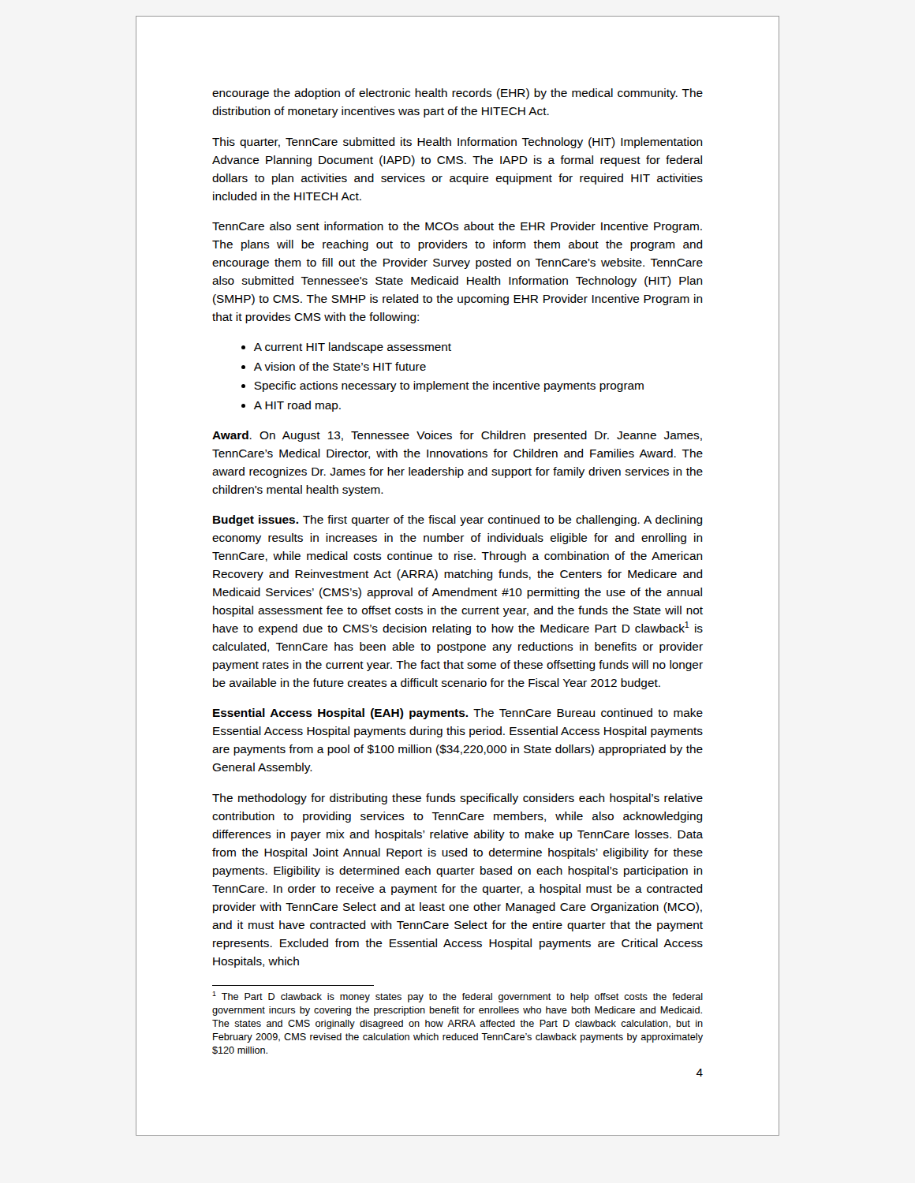encourage the adoption of electronic health records (EHR) by the medical community. The distribution of monetary incentives was part of the HITECH Act.
This quarter, TennCare submitted its Health Information Technology (HIT) Implementation Advance Planning Document (IAPD) to CMS. The IAPD is a formal request for federal dollars to plan activities and services or acquire equipment for required HIT activities included in the HITECH Act.
TennCare also sent information to the MCOs about the EHR Provider Incentive Program. The plans will be reaching out to providers to inform them about the program and encourage them to fill out the Provider Survey posted on TennCare's website. TennCare also submitted Tennessee's State Medicaid Health Information Technology (HIT) Plan (SMHP) to CMS. The SMHP is related to the upcoming EHR Provider Incentive Program in that it provides CMS with the following:
A current HIT landscape assessment
A vision of the State’s HIT future
Specific actions necessary to implement the incentive payments program
A HIT road map.
Award. On August 13, Tennessee Voices for Children presented Dr. Jeanne James, TennCare’s Medical Director, with the Innovations for Children and Families Award. The award recognizes Dr. James for her leadership and support for family driven services in the children's mental health system.
Budget issues. The first quarter of the fiscal year continued to be challenging. A declining economy results in increases in the number of individuals eligible for and enrolling in TennCare, while medical costs continue to rise. Through a combination of the American Recovery and Reinvestment Act (ARRA) matching funds, the Centers for Medicare and Medicaid Services’ (CMS’s) approval of Amendment #10 permitting the use of the annual hospital assessment fee to offset costs in the current year, and the funds the State will not have to expend due to CMS’s decision relating to how the Medicare Part D clawback1 is calculated, TennCare has been able to postpone any reductions in benefits or provider payment rates in the current year. The fact that some of these offsetting funds will no longer be available in the future creates a difficult scenario for the Fiscal Year 2012 budget.
Essential Access Hospital (EAH) payments. The TennCare Bureau continued to make Essential Access Hospital payments during this period. Essential Access Hospital payments are payments from a pool of $100 million ($34,220,000 in State dollars) appropriated by the General Assembly.
The methodology for distributing these funds specifically considers each hospital’s relative contribution to providing services to TennCare members, while also acknowledging differences in payer mix and hospitals’ relative ability to make up TennCare losses. Data from the Hospital Joint Annual Report is used to determine hospitals’ eligibility for these payments. Eligibility is determined each quarter based on each hospital’s participation in TennCare. In order to receive a payment for the quarter, a hospital must be a contracted provider with TennCare Select and at least one other Managed Care Organization (MCO), and it must have contracted with TennCare Select for the entire quarter that the payment represents. Excluded from the Essential Access Hospital payments are Critical Access Hospitals, which
1 The Part D clawback is money states pay to the federal government to help offset costs the federal government incurs by covering the prescription benefit for enrollees who have both Medicare and Medicaid. The states and CMS originally disagreed on how ARRA affected the Part D clawback calculation, but in February 2009, CMS revised the calculation which reduced TennCare’s clawback payments by approximately $120 million.
4